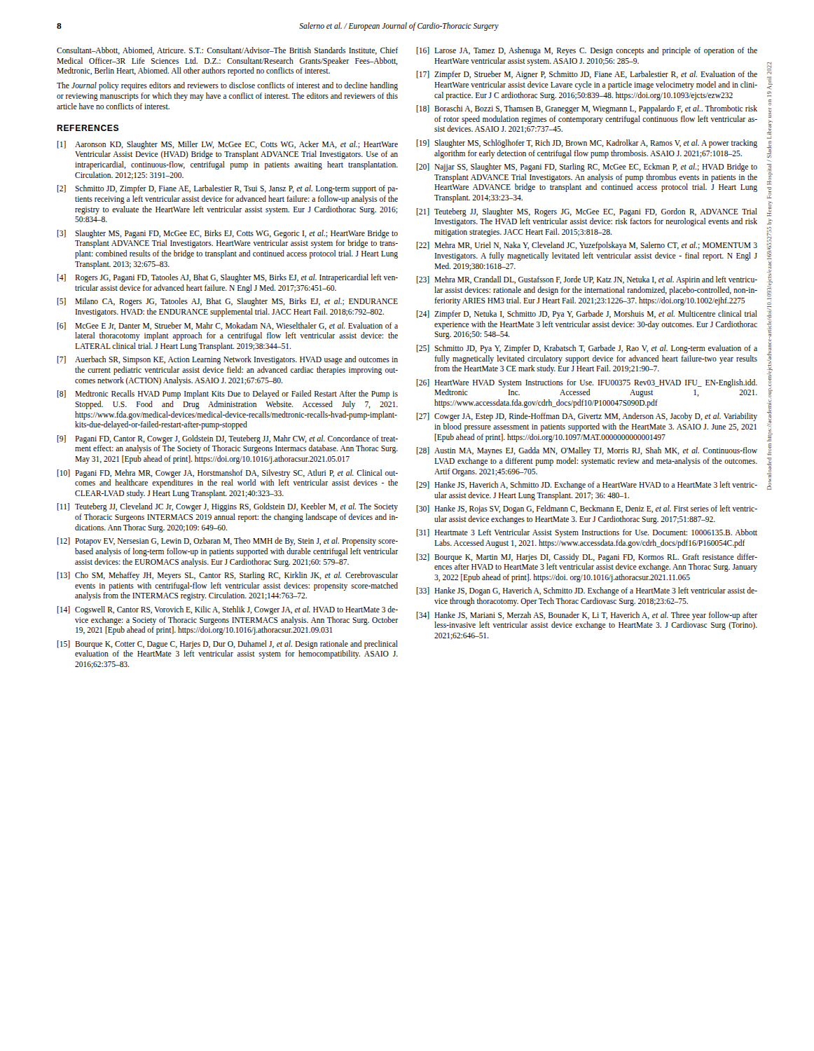8 Salerno et al. / European Journal of Cardio-Thoracic Surgery
Downloaded from https://academic.oup.com/ejcts/advance-article/doi/10.1093/ejcts/ezac169/6552755 by Henry Ford Hospital / Sladen Library user on 19 April 2022
Consultant–Abbott, Abiomed, Atricure. S.T.: Consultant/Advisor–The British Standards Institute, Chief Medical Officer–3R Life Sciences Ltd. D.Z.: Consultant/Research Grants/Speaker Fees–Abbott, Medtronic, Berlin Heart, Abiomed. All other authors reported no conflicts of interest.
The Journal policy requires editors and reviewers to disclose conflicts of interest and to decline handling or reviewing manuscripts for which they may have a conflict of interest. The editors and reviewers of this article have no conflicts of interest.
REFERENCES
Aaronson KD, Slaughter MS, Miller LW, McGee EC, Cotts WG, Acker MA, et al.; HeartWare Ventricular Assist Device (HVAD) Bridge to Transplant ADVANCE Trial Investigators. Use of an intrapericardial, continuous-flow, centrifugal pump in patients awaiting heart transplantation. Circulation. 2012;125: 3191–200.
Schmitto JD, Zimpfer D, Fiane AE, Larbalestier R, Tsui S, Jansz P, et al. Long-term support of patients receiving a left ventricular assist device for advanced heart failure: a follow-up analysis of the registry to evaluate the HeartWare left ventricular assist system. Eur J Cardiothorac Surg. 2016; 50:834–8.
Slaughter MS, Pagani FD, McGee EC, Birks EJ, Cotts WG, Gegoric I, et al.; HeartWare Bridge to Transplant ADVANCE Trial Investigators. HeartWare ventricular assist system for bridge to transplant: combined results of the bridge to transplant and continued access protocol trial. J Heart Lung Transplant. 2013; 32:675–83.
Rogers JG, Pagani FD, Tatooles AJ, Bhat G, Slaughter MS, Birks EJ, et al. Intrapericardial left ventricular assist device for advanced heart failure. N Engl J Med. 2017;376:451–60.
Milano CA, Rogers JG, Tatooles AJ, Bhat G, Slaughter MS, Birks EJ, et al.; ENDURANCE Investigators. HVAD: the ENDURANCE supplemental trial. JACC Heart Fail. 2018;6:792–802.
McGee E Jr, Danter M, Strueber M, Mahr C, Mokadam NA, Wieselthaler G, et al. Evaluation of a lateral thoracotomy implant approach for a centrifugal flow left ventricular assist device: the LATERAL clinical trial. J Heart Lung Transplant. 2019;38:344–51.
Auerbach SR, Simpson KE, Action Learning Network Investigators. HVAD usage and outcomes in the current pediatric ventricular assist device field: an advanced cardiac therapies improving outcomes network (ACTION) Analysis. ASAIO J. 2021;67:675–80.
Medtronic Recalls HVAD Pump Implant Kits Due to Delayed or Failed Restart After the Pump is Stopped. U.S. Food and Drug Administration Website. Accessed July 7, 2021. https://www.fda.gov/medical-devices/medical-device-recalls/medtronic-recalls-hvad-pump-implant-kits-due-delayed-or-failed-restart-after-pump-stopped
Pagani FD, Cantor R, Cowger J, Goldstein DJ, Teuteberg JJ, Mahr CW, et al. Concordance of treatment effect: an analysis of The Society of Thoracic Surgeons Intermacs database. Ann Thorac Surg. May 31, 2021 [Epub ahead of print]. https://doi.org/10.1016/j.athoracsur.2021.05.017
Pagani FD, Mehra MR, Cowger JA, Horstmanshof DA, Silvestry SC, Atluri P, et al. Clinical outcomes and healthcare expenditures in the real world with left ventricular assist devices - the CLEAR-LVAD study. J Heart Lung Transplant. 2021;40:323–33.
Teuteberg JJ, Cleveland JC Jr, Cowger J, Higgins RS, Goldstein DJ, Keebler M, et al. The Society of Thoracic Surgeons INTERMACS 2019 annual report: the changing landscape of devices and indications. Ann Thorac Surg. 2020;109: 649–60.
Potapov EV, Nersesian G, Lewin D, Ozbaran M, Theo MMH de By, Stein J, et al. Propensity score-based analysis of long-term follow-up in patients supported with durable centrifugal left ventricular assist devices: the EUROMACS analysis. Eur J Cardiothorac Surg. 2021;60: 579–87.
Cho SM, Mehaffey JH, Meyers SL, Cantor RS, Starling RC, Kirklin JK, et al. Cerebrovascular events in patients with centrifugal-flow left ventricular assist devices: propensity score-matched analysis from the INTERMACS registry. Circulation. 2021;144:763–72.
Cogswell R, Cantor RS, Vorovich E, Kilic A, Stehlik J, Cowger JA, et al. HVAD to HeartMate 3 device exchange: a Society of Thoracic Surgeons INTERMACS analysis. Ann Thorac Surg. October 19, 2021 [Epub ahead of print]. https://doi.org/10.1016/j.athoracsur.2021.09.031
Bourque K, Cotter C, Dague C, Harjes D, Dur O, Duhamel J, et al. Design rationale and preclinical evaluation of the HeartMate 3 left ventricular assist system for hemocompatibility. ASAIO J. 2016;62:375–83.
Larose JA, Tamez D, Ashenuga M, Reyes C. Design concepts and principle of operation of the HeartWare ventricular assist system. ASAIO J. 2010;56: 285–9.
Zimpfer D, Strueber M, Aigner P, Schmitto JD, Fiane AE, Larbalestier R, et al. Evaluation of the HeartWare ventricular assist device Lavare cycle in a particle image velocimetry model and in clinical practice. Eur J C ardiothorac Surg. 2016;50:839–48. https://doi.org/10.1093/ejcts/ezw232
Boraschi A, Bozzi S, Thamsen B, Granegger M, Wiegmann L, Pappalardo F, et al.. Thrombotic risk of rotor speed modulation regimes of contemporary centrifugal continuous flow left ventricular assist devices. ASAIO J. 2021;67:737–45.
Slaughter MS, Schlöglhofer T, Rich JD, Brown MC, Kadrolkar A, Ramos V, et al. A power tracking algorithm for early detection of centrifugal flow pump thrombosis. ASAIO J. 2021;67:1018–25.
Najjar SS, Slaughter MS, Pagani FD, Starling RC, McGee EC, Eckman P, et al.; HVAD Bridge to Transplant ADVANCE Trial Investigators. An analysis of pump thrombus events in patients in the HeartWare ADVANCE bridge to transplant and continued access protocol trial. J Heart Lung Transplant. 2014;33:23–34.
Teuteberg JJ, Slaughter MS, Rogers JG, McGee EC, Pagani FD, Gordon R, ADVANCE Trial Investigators. The HVAD left ventricular assist device: risk factors for neurological events and risk mitigation strategies. JACC Heart Fail. 2015;3:818–28.
Mehra MR, Uriel N, Naka Y, Cleveland JC, Yuzefpolskaya M, Salerno CT, et al.; MOMENTUM 3 Investigators. A fully magnetically levitated left ventricular assist device - final report. N Engl J Med. 2019;380:1618–27.
Mehra MR, Crandall DL, Gustafsson F, Jorde UP, Katz JN, Netuka I, et al. Aspirin and left ventricular assist devices: rationale and design for the international randomized, placebo-controlled, non-inferiority ARIES HM3 trial. Eur J Heart Fail. 2021;23:1226–37. https://doi.org/10.1002/ejhf.2275
Zimpfer D, Netuka I, Schmitto JD, Pya Y, Garbade J, Morshuis M, et al. Multicentre clinical trial experience with the HeartMate 3 left ventricular assist device: 30-day outcomes. Eur J Cardiothorac Surg. 2016;50: 548–54.
Schmitto JD, Pya Y, Zimpfer D, Krabatsch T, Garbade J, Rao V, et al. Long-term evaluation of a fully magnetically levitated circulatory support device for advanced heart failure-two year results from the HeartMate 3 CE mark study. Eur J Heart Fail. 2019;21:90–7.
HeartWare HVAD System Instructions for Use. IFU00375 Rev03_HVAD IFU_ EN-English.idd. Medtronic Inc. Accessed August 1, 2021. https://www.accessdata.fda.gov/cdrh_docs/pdf10/P100047S090D.pdf
Cowger JA, Estep JD, Rinde-Hoffman DA, Givertz MM, Anderson AS, Jacoby D, et al. Variability in blood pressure assessment in patients supported with the HeartMate 3. ASAIO J. June 25, 2021 [Epub ahead of print]. https://doi.org/10.1097/MAT.0000000000001497
Austin MA, Maynes EJ, Gadda MN, O'Malley TJ, Morris RJ, Shah MK, et al. Continuous-flow LVAD exchange to a different pump model: systematic review and meta-analysis of the outcomes. Artif Organs. 2021;45:696–705.
Hanke JS, Haverich A, Schmitto JD. Exchange of a HeartWare HVAD to a HeartMate 3 left ventricular assist device. J Heart Lung Transplant. 2017; 36: 480–1.
Hanke JS, Rojas SV, Dogan G, Feldmann C, Beckmann E, Deniz E, et al. First series of left ventricular assist device exchanges to HeartMate 3. Eur J Cardiothorac Surg. 2017;51:887–92.
Heartmate 3 Left Ventricular Assist System Instructions for Use. Document: 10006135.B. Abbott Labs. Accessed August 1, 2021. https://www.accessdata.fda.gov/cdrh_docs/pdf16/P160054C.pdf
Bourque K, Martin MJ, Harjes DI, Cassidy DL, Pagani FD, Kormos RL. Graft resistance differences after HVAD to HeartMate 3 left ventricular assist device exchange. Ann Thorac Surg. January 3, 2022 [Epub ahead of print]. https://doi. org/10.1016/j.athoracsur.2021.11.065
Hanke JS, Dogan G, Haverich A, Schmitto JD. Exchange of a HeartMate 3 left ventricular assist device through thoracotomy. Oper Tech Thorac Cardiovasc Surg. 2018;23:62–75.
Hanke JS, Mariani S, Merzah AS, Bounader K, Li T, Haverich A, et al. Three year follow-up after less-invasive left ventricular assist device exchange to HeartMate 3. J Cardiovasc Surg (Torino). 2021;62:646–51.